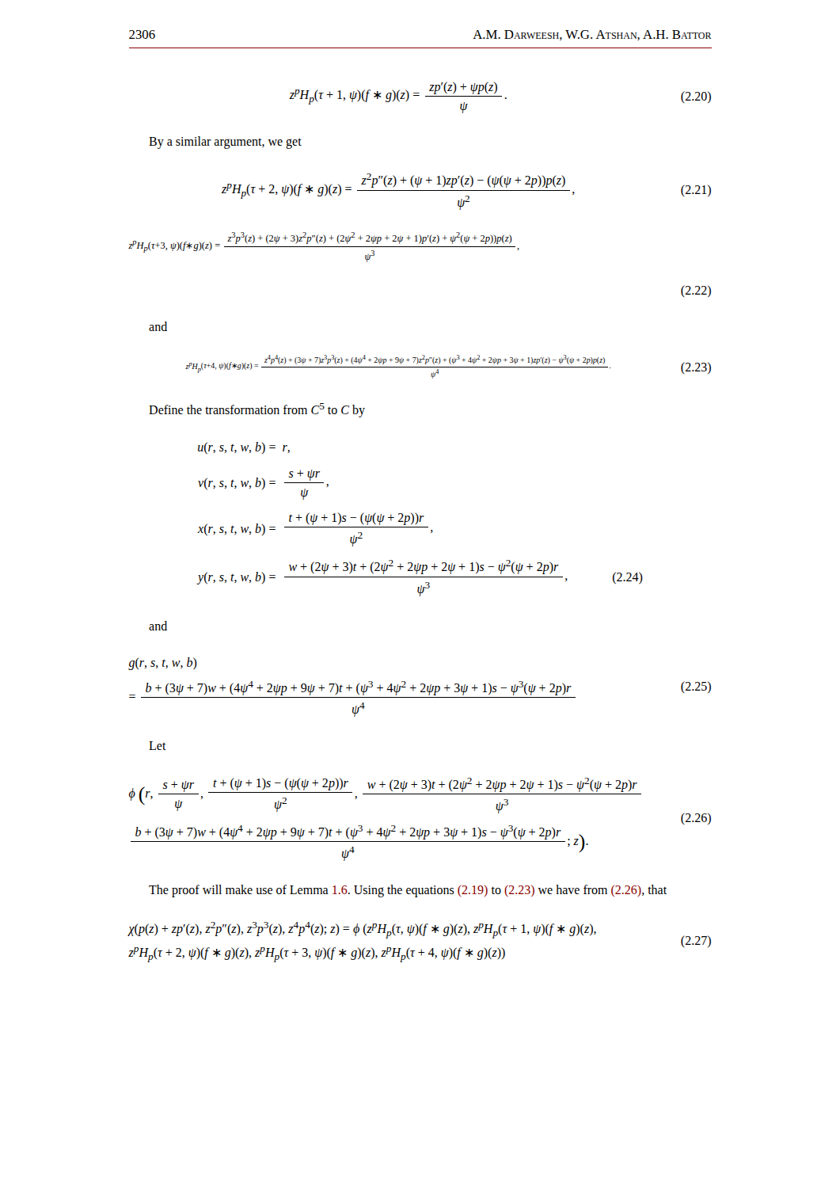2306 A.M. Darweesh, W.G. Atshan, A.H. Battor
zpHp(τ + 1, ψ)(f ∗ g)(z) = zp′(z) + ψp(z) ψ.
(2.20)
By a similar argument, we get
zpHp(τ + 2, ψ)(f ∗ g)(z) = z2p″(z) + (ψ + 1)zp′(z) − (ψ(ψ + 2p))p(z) ψ2,
(2.21)
zpHp(τ+3, ψ)(f∗g)(z) = z3p3(z) + (2ψ + 3)z2p″(z) + (2ψ2 + 2ψp + 2ψ + 1)p′(z) + ψ2(ψ + 2p))p(z) ψ3,
(2.22)
and
zpHp(τ+4, ψ)(f∗g)(z) = z4p4(z) + (3ψ + 7)z3p3(z) + (4ψ4 + 2ψp + 9ψ + 7)z2p″(z) + (ψ3 + 4ψ2 + 2ψp + 3ψ + 1)zp′(z) − ψ3(ψ + 2p)p(z) ψ4.
(2.23)
Define the transformation from C5 to C by
u(r, s, t, w, b) =
r,
v(r, s, t, w, b) =
s + ψr ψ,
x(r, s, t, w, b) =
t + (ψ + 1)s − (ψ(ψ + 2p))r ψ2,
y(r, s, t, w, b) =
w + (2ψ + 3)t + (2ψ2 + 2ψp + 2ψ + 1)s − ψ2(ψ + 2p)r ψ3,
(2.24)
and
g(r, s, t, w, b)
= b + (3ψ + 7)w + (4ψ4 + 2ψp + 9ψ + 7)t + (ψ3 + 4ψ2 + 2ψp + 3ψ + 1)s − ψ3(ψ + 2p)r ψ4
(2.25)
Let
ϕ (r, s + ψr ψ, t + (ψ + 1)s − (ψ(ψ + 2p))r ψ2, w + (2ψ + 3)t + (2ψ2 + 2ψp + 2ψ + 1)s − ψ2(ψ + 2p)r ψ3
b + (3ψ + 7)w + (4ψ4 + 2ψp + 9ψ + 7)t + (ψ3 + 4ψ2 + 2ψp + 3ψ + 1)s − ψ3(ψ + 2p)r ψ4; z).
(2.26)
The proof will make use of Lemma 1.6. Using the equations (2.19) to (2.23) we have from (2.26), that
χ(p(z) + zp′(z), z2p″(z), z3p3(z), z4p4(z); z) = ϕ (zpHp(τ, ψ)(f ∗ g)(z), zpHp(τ + 1, ψ)(f ∗ g)(z),
zpHp(τ + 2, ψ)(f ∗ g)(z), zpHp(τ + 3, ψ)(f ∗ g)(z), zpHp(τ + 4, ψ)(f ∗ g)(z))
(2.27)